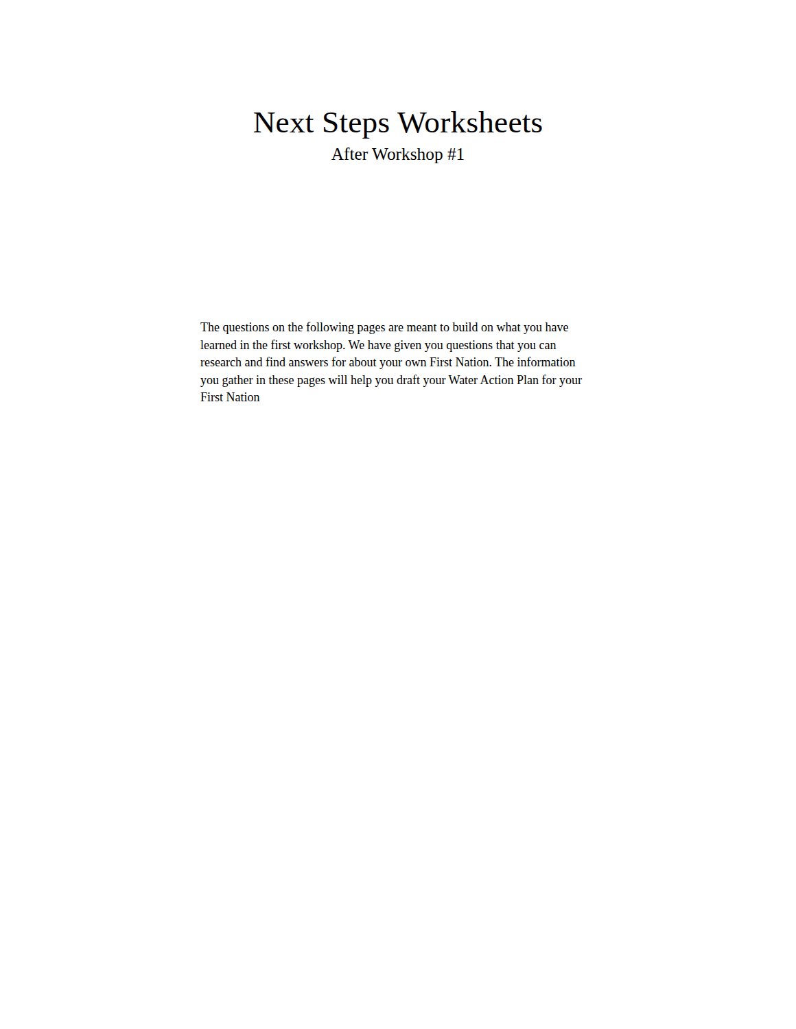Next Steps Worksheets
After Workshop #1
The questions on the following pages are meant to build on what you have learned in the first workshop. We have given you questions that you can research and find answers for about your own First Nation. The information you gather in these pages will help you draft your Water Action Plan for your First Nation